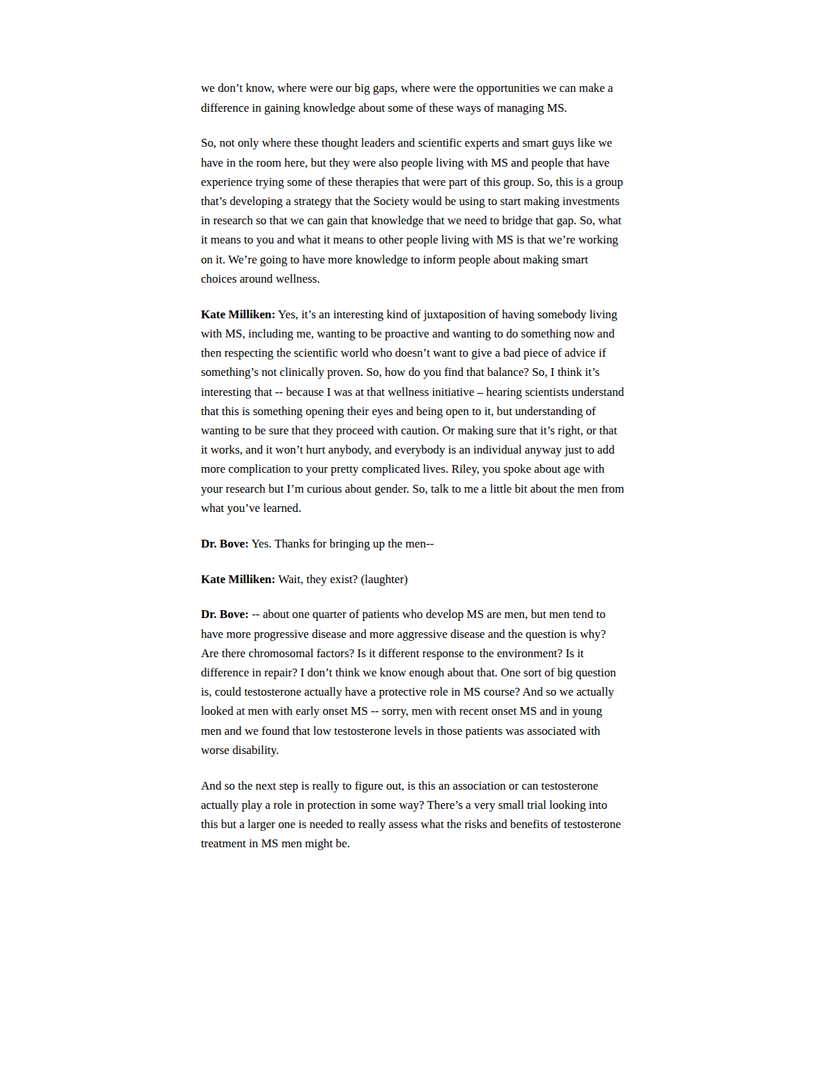we don’t know, where were our big gaps, where were the opportunities we can make a difference in gaining knowledge about some of these ways of managing MS.
So, not only where these thought leaders and scientific experts and smart guys like we have in the room here, but they were also people living with MS and people that have experience trying some of these therapies that were part of this group. So, this is a group that’s developing a strategy that the Society would be using to start making investments in research so that we can gain that knowledge that we need to bridge that gap. So, what it means to you and what it means to other people living with MS is that we’re working on it. We’re going to have more knowledge to inform people about making smart choices around wellness.
Kate Milliken: Yes, it’s an interesting kind of juxtaposition of having somebody living with MS, including me, wanting to be proactive and wanting to do something now and then respecting the scientific world who doesn’t want to give a bad piece of advice if something’s not clinically proven. So, how do you find that balance? So, I think it’s interesting that -- because I was at that wellness initiative – hearing scientists understand that this is something opening their eyes and being open to it, but understanding of wanting to be sure that they proceed with caution. Or making sure that it’s right, or that it works, and it won’t hurt anybody, and everybody is an individual anyway just to add more complication to your pretty complicated lives. Riley, you spoke about age with your research but I’m curious about gender. So, talk to me a little bit about the men from what you’ve learned.
Dr. Bove: Yes. Thanks for bringing up the men--
Kate Milliken: Wait, they exist? (laughter)
Dr. Bove: -- about one quarter of patients who develop MS are men, but men tend to have more progressive disease and more aggressive disease and the question is why? Are there chromosomal factors? Is it different response to the environment? Is it difference in repair? I don’t think we know enough about that. One sort of big question is, could testosterone actually have a protective role in MS course? And so we actually looked at men with early onset MS -- sorry, men with recent onset MS and in young men and we found that low testosterone levels in those patients was associated with worse disability.
And so the next step is really to figure out, is this an association or can testosterone actually play a role in protection in some way? There’s a very small trial looking into this but a larger one is needed to really assess what the risks and benefits of testosterone treatment in MS men might be.